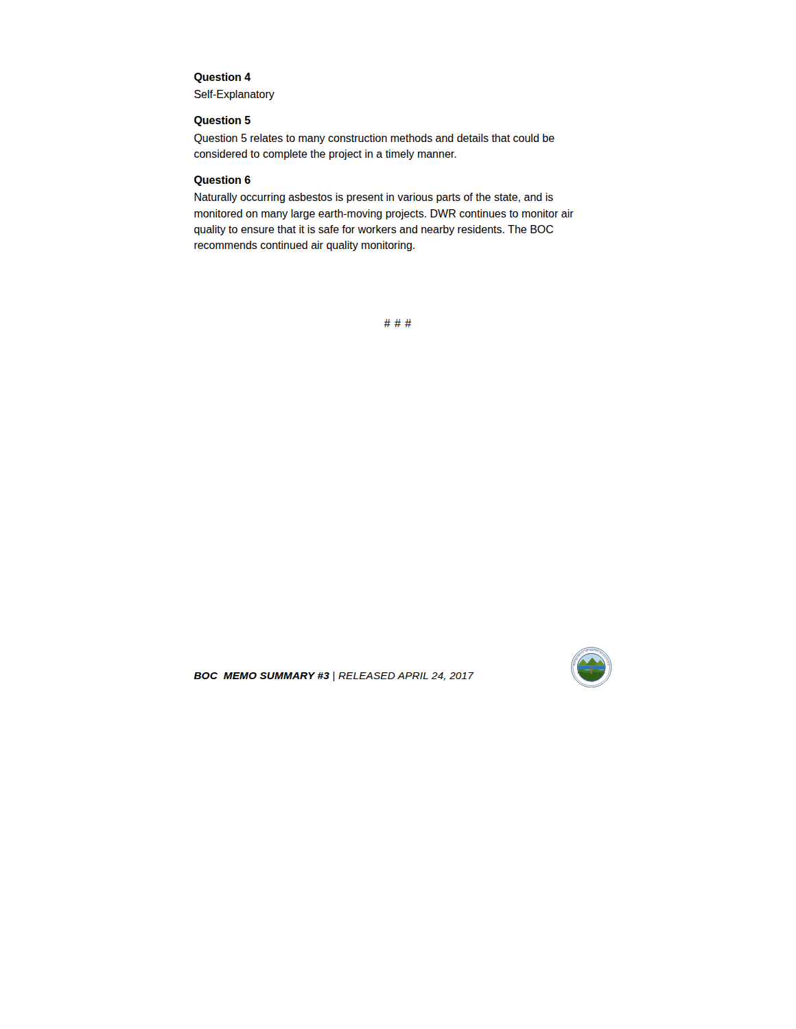Question 4
Self-Explanatory
Question 5
Question 5 relates to many construction methods and details that could be considered to complete the project in a timely manner.
Question 6
Naturally occurring asbestos is present in various parts of the state, and is monitored on many large earth-moving projects. DWR continues to monitor air quality to ensure that it is safe for workers and nearby residents. The BOC recommends continued air quality monitoring.
# # #
BOC MEMO SUMMARY #3 | RELEASED APRIL 24, 2017
DEPARTMENT OF WATER RESOURCES ★ STATE OF CALIFORNIA ★